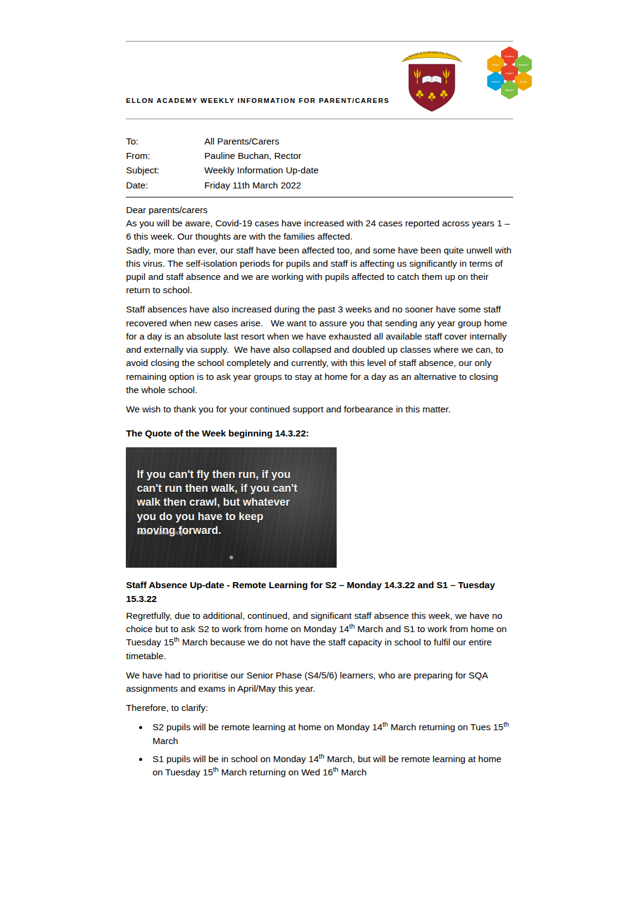Ellon Academy Weekly Information for Parent/Carers
FAMAM EXTENDITE FACTIS
Excellence Integrity Excellence Respect Dedication Equality Aspiration
| To: | All Parents/Carers |
| From: | Pauline Buchan, Rector |
| Subject: | Weekly Information Up-date |
| Date: | Friday 11th March 2022 |
Dear parents/carers
As you will be aware, Covid-19 cases have increased with 24 cases reported across years 1 – 6 this week. Our thoughts are with the families affected.
Sadly, more than ever, our staff have been affected too, and some have been quite unwell with this virus. The self-isolation periods for pupils and staff is affecting us significantly in terms of pupil and staff absence and we are working with pupils affected to catch them up on their return to school.
Staff absences have also increased during the past 3 weeks and no sooner have some staff recovered when new cases arise. We want to assure you that sending any year group home for a day is an absolute last resort when we have exhausted all available staff cover internally and externally via supply. We have also collapsed and doubled up classes where we can, to avoid closing the school completely and currently, with this level of staff absence, our only remaining option is to ask year groups to stay at home for a day as an alternative to closing the whole school.
We wish to thank you for your continued support and forbearance in this matter.
The Quote of the Week beginning 14.3.22:
If you can't fly then run, if you can't run then walk, if you can't walk then crawl, but whatever you do you have to keep moving forward.
Martin Luther King Jr.
Staff Absence Up-date - Remote Learning for S2 – Monday 14.3.22 and S1 – Tuesday 15.3.22
Regretfully, due to additional, continued, and significant staff absence this week, we have no choice but to ask S2 to work from home on Monday 14th March and S1 to work from home on Tuesday 15th March because we do not have the staff capacity in school to fulfil our entire timetable.
We have had to prioritise our Senior Phase (S4/5/6) learners, who are preparing for SQA assignments and exams in April/May this year.
Therefore, to clarify:
S2 pupils will be remote learning at home on Monday 14th March returning on Tues 15th March
S1 pupils will be in school on Monday 14th March, but will be remote learning at home on Tuesday 15th March returning on Wed 16th March